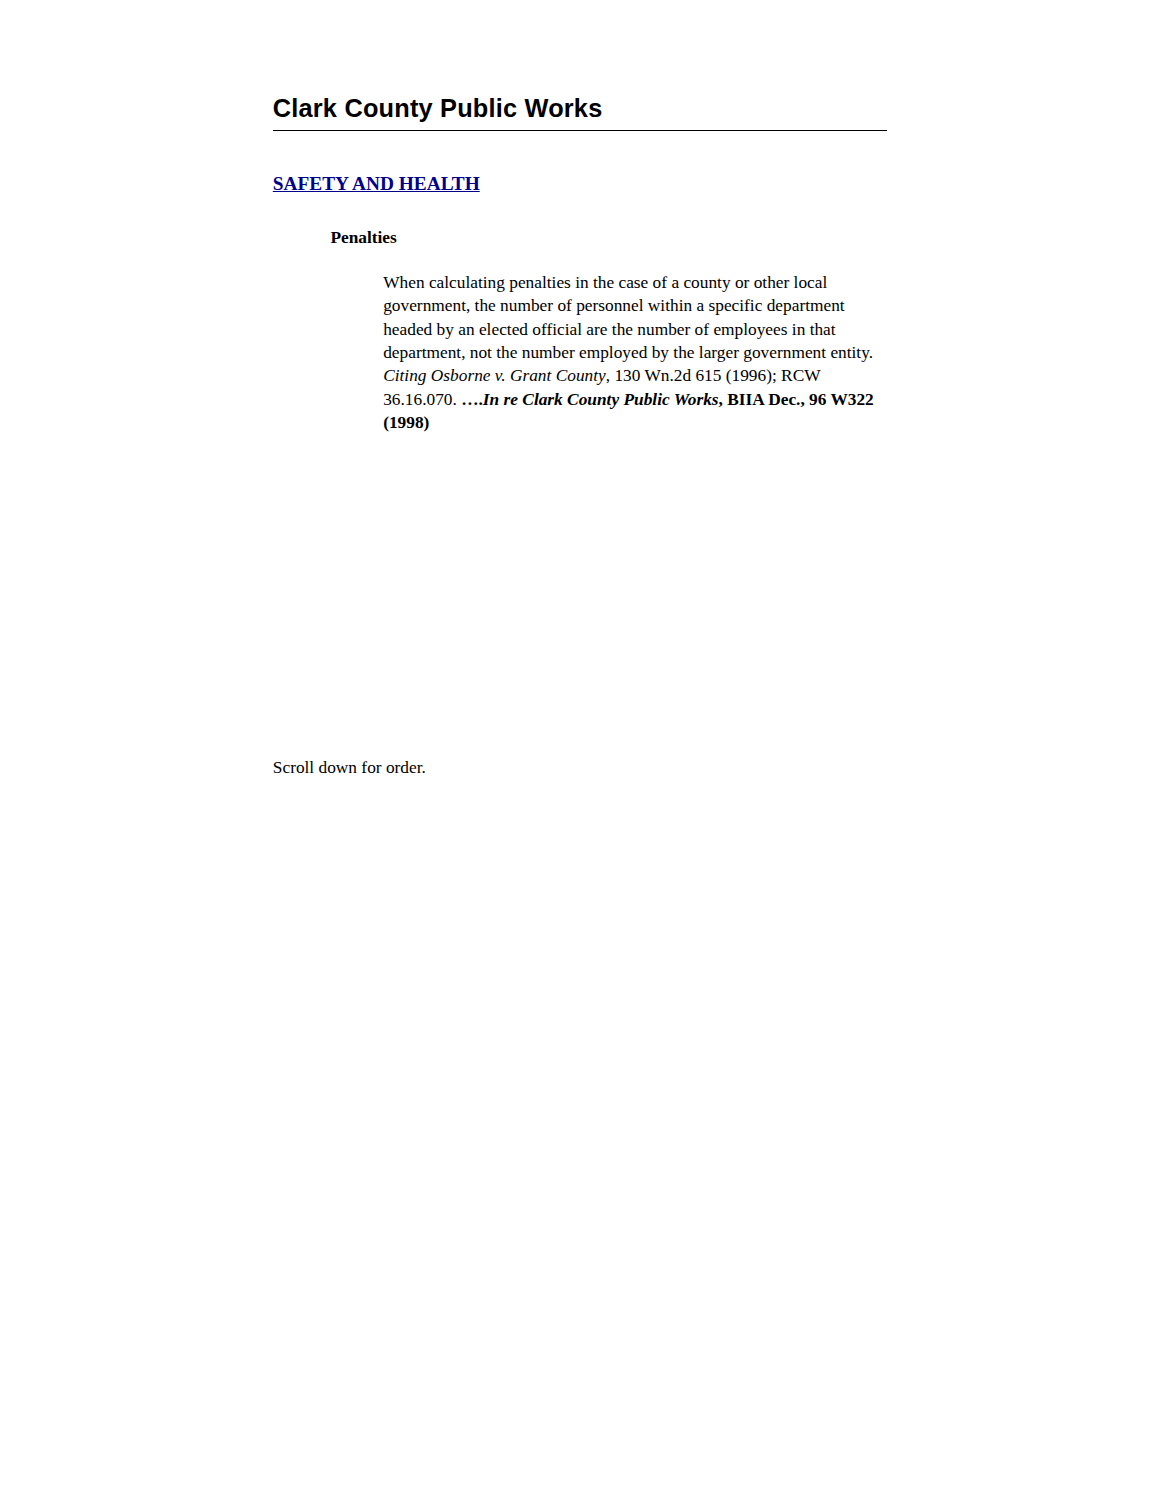Clark County Public Works
SAFETY AND HEALTH
Penalties
When calculating penalties in the case of a county or other local government, the number of personnel within a specific department headed by an elected official are the number of employees in that department, not the number employed by the larger government entity. Citing Osborne v. Grant County, 130 Wn.2d 615 (1996); RCW 36.16.070. ….In re Clark County Public Works, BIIA Dec., 96 W322 (1998)
Scroll down for order.